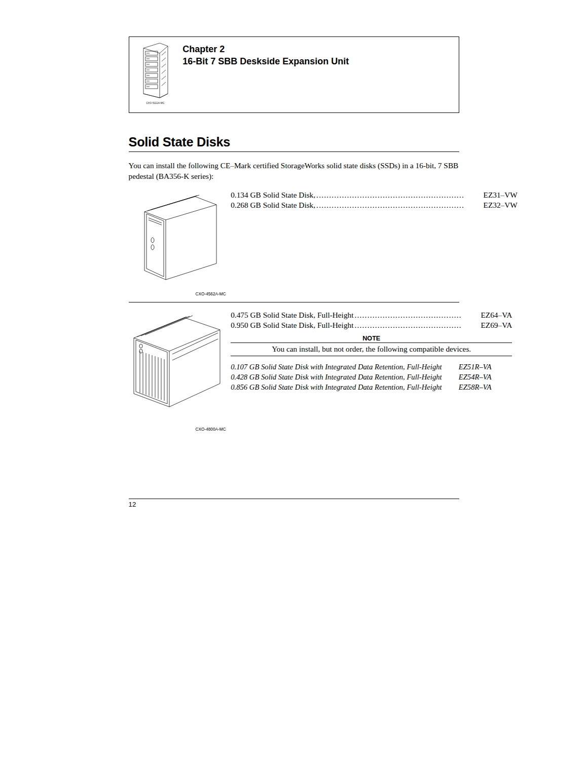CXO-5111A-MC
Chapter 2
16-Bit 7 SBB Deskside Expansion Unit
Solid State Disks
You can install the following CE–Mark certified StorageWorks solid state disks (SSDs) in a 16-bit, 7 SBB pedestal (BA356-K series):
CXO-4562A-MC
| 0.134 GB Solid State Disk, | .......................................................... | EZ31–VW |
| 0.268 GB Solid State Disk, | .......................................................... | EZ32–VW |
CXO-4800A-MC
| 0.475 GB Solid State Disk, Full-Height | .......................................... | EZ64–VA |
| 0.950 GB Solid State Disk, Full-Height | .......................................... | EZ69–VA |
NOTE
You can install, but not order, the following compatible devices.
| 0.107 GB Solid State Disk with Integrated Data Retention, Full-Height | EZ51R–VA |
| 0.428 GB Solid State Disk with Integrated Data Retention, Full-Height | EZ54R–VA |
| 0.856 GB Solid State Disk with Integrated Data Retention, Full-Height | EZ58R–VA |
12